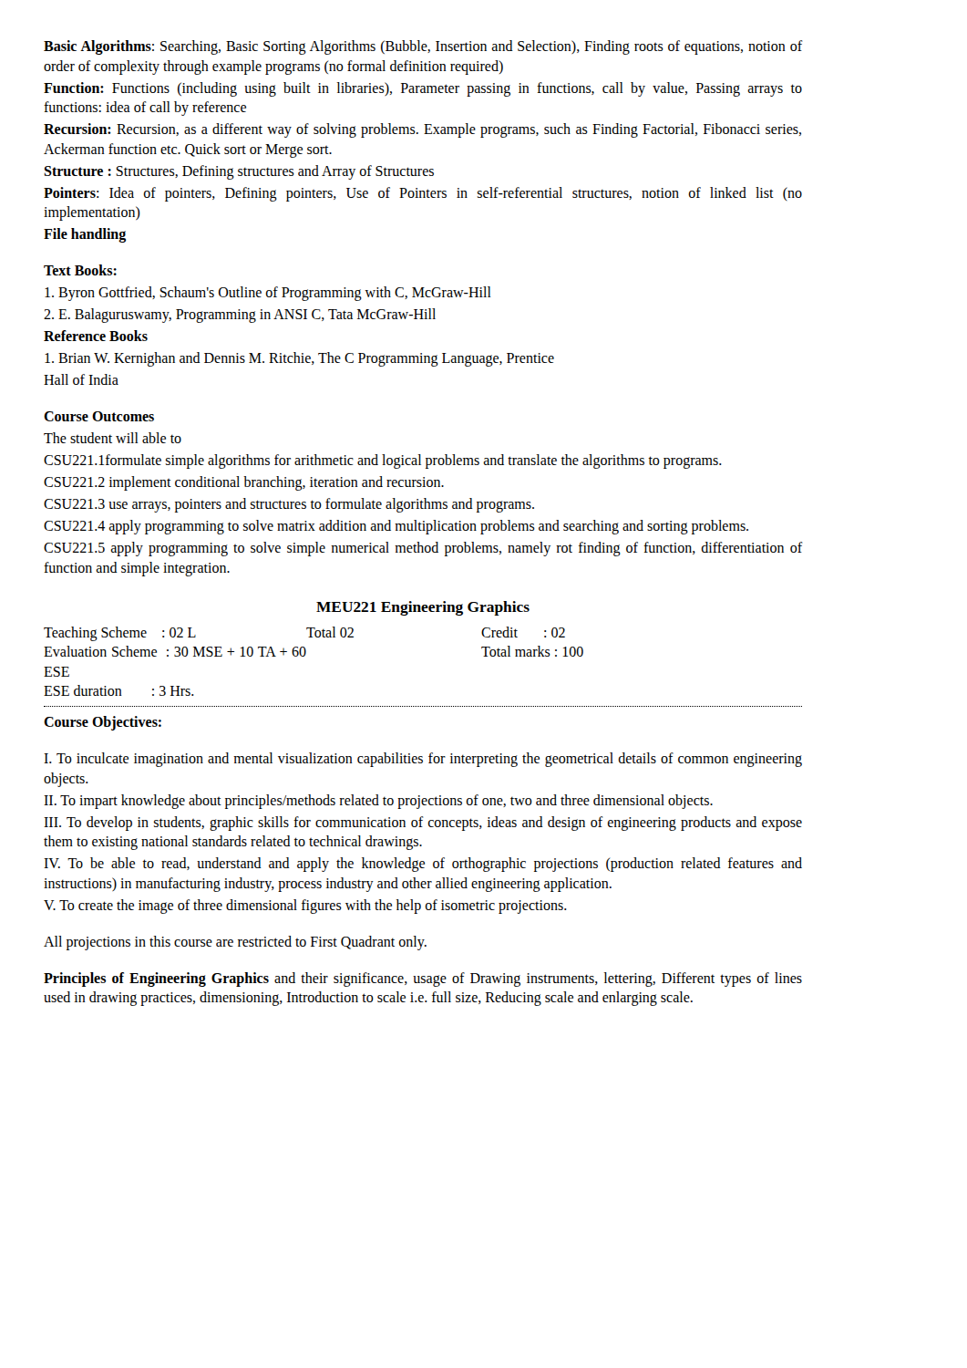Basic Algorithms: Searching, Basic Sorting Algorithms (Bubble, Insertion and Selection), Finding roots of equations, notion of order of complexity through example programs (no formal definition required)
Function: Functions (including using built in libraries), Parameter passing in functions, call by value, Passing arrays to functions: idea of call by reference
Recursion: Recursion, as a different way of solving problems. Example programs, such as Finding Factorial, Fibonacci series, Ackerman function etc. Quick sort or Merge sort.
Structure : Structures, Defining structures and Array of Structures
Pointers: Idea of pointers, Defining pointers, Use of Pointers in self-referential structures, notion of linked list (no implementation)
File handling
Text Books:
1. Byron Gottfried, Schaum's Outline of Programming with C, McGraw-Hill
2. E. Balaguruswamy, Programming in ANSI C, Tata McGraw-Hill
Reference Books
1. Brian W. Kernighan and Dennis M. Ritchie, The C Programming Language, Prentice
Hall of India
Course Outcomes
The student will able to
CSU221.1formulate simple algorithms for arithmetic and logical problems and translate the algorithms to programs.
CSU221.2 implement conditional branching, iteration and recursion.
CSU221.3 use arrays, pointers and structures to formulate algorithms and programs.
CSU221.4 apply programming to solve matrix addition and multiplication problems and searching and sorting problems.
CSU221.5 apply programming to solve simple numerical method problems, namely rot finding of function, differentiation of function and simple integration.
MEU221 Engineering Graphics
Teaching Scheme : 02 L Total 02 Credit : 02
Evaluation Scheme : 30 MSE + 10 TA + 60 ESE Total marks : 100
ESE duration : 3 Hrs.
Course Objectives:
I. To inculcate imagination and mental visualization capabilities for interpreting the geometrical details of common engineering objects.
II. To impart knowledge about principles/methods related to projections of one, two and three dimensional objects.
III. To develop in students, graphic skills for communication of concepts, ideas and design of engineering products and expose them to existing national standards related to technical drawings.
IV. To be able to read, understand and apply the knowledge of orthographic projections (production related features and instructions) in manufacturing industry, process industry and other allied engineering application.
V. To create the image of three dimensional figures with the help of isometric projections.
All projections in this course are restricted to First Quadrant only.
Principles of Engineering Graphics and their significance, usage of Drawing instruments, lettering, Different types of lines used in drawing practices, dimensioning, Introduction to scale i.e. full size, Reducing scale and enlarging scale.